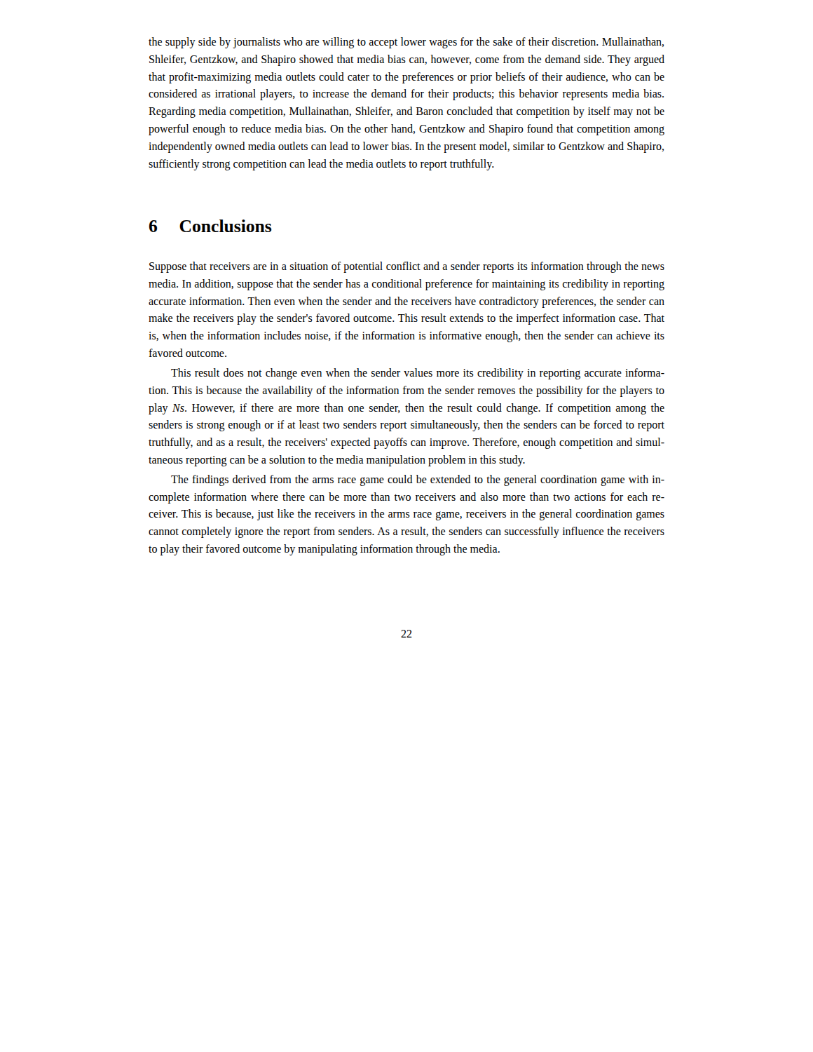the supply side by journalists who are willing to accept lower wages for the sake of their discretion. Mullainathan, Shleifer, Gentzkow, and Shapiro showed that media bias can, however, come from the demand side. They argued that profit-maximizing media outlets could cater to the preferences or prior beliefs of their audience, who can be considered as irrational players, to increase the demand for their products; this behavior represents media bias. Regarding media competition, Mullainathan, Shleifer, and Baron concluded that competition by itself may not be powerful enough to reduce media bias. On the other hand, Gentzkow and Shapiro found that competition among independently owned media outlets can lead to lower bias. In the present model, similar to Gentzkow and Shapiro, sufficiently strong competition can lead the media outlets to report truthfully.
6 Conclusions
Suppose that receivers are in a situation of potential conflict and a sender reports its information through the news media. In addition, suppose that the sender has a conditional preference for maintaining its credibility in reporting accurate information. Then even when the sender and the receivers have contradictory preferences, the sender can make the receivers play the sender's favored outcome. This result extends to the imperfect information case. That is, when the information includes noise, if the information is informative enough, then the sender can achieve its favored outcome.
This result does not change even when the sender values more its credibility in reporting accurate information. This is because the availability of the information from the sender removes the possibility for the players to play Ns. However, if there are more than one sender, then the result could change. If competition among the senders is strong enough or if at least two senders report simultaneously, then the senders can be forced to report truthfully, and as a result, the receivers' expected payoffs can improve. Therefore, enough competition and simultaneous reporting can be a solution to the media manipulation problem in this study.
The findings derived from the arms race game could be extended to the general coordination game with incomplete information where there can be more than two receivers and also more than two actions for each receiver. This is because, just like the receivers in the arms race game, receivers in the general coordination games cannot completely ignore the report from senders. As a result, the senders can successfully influence the receivers to play their favored outcome by manipulating information through the media.
22